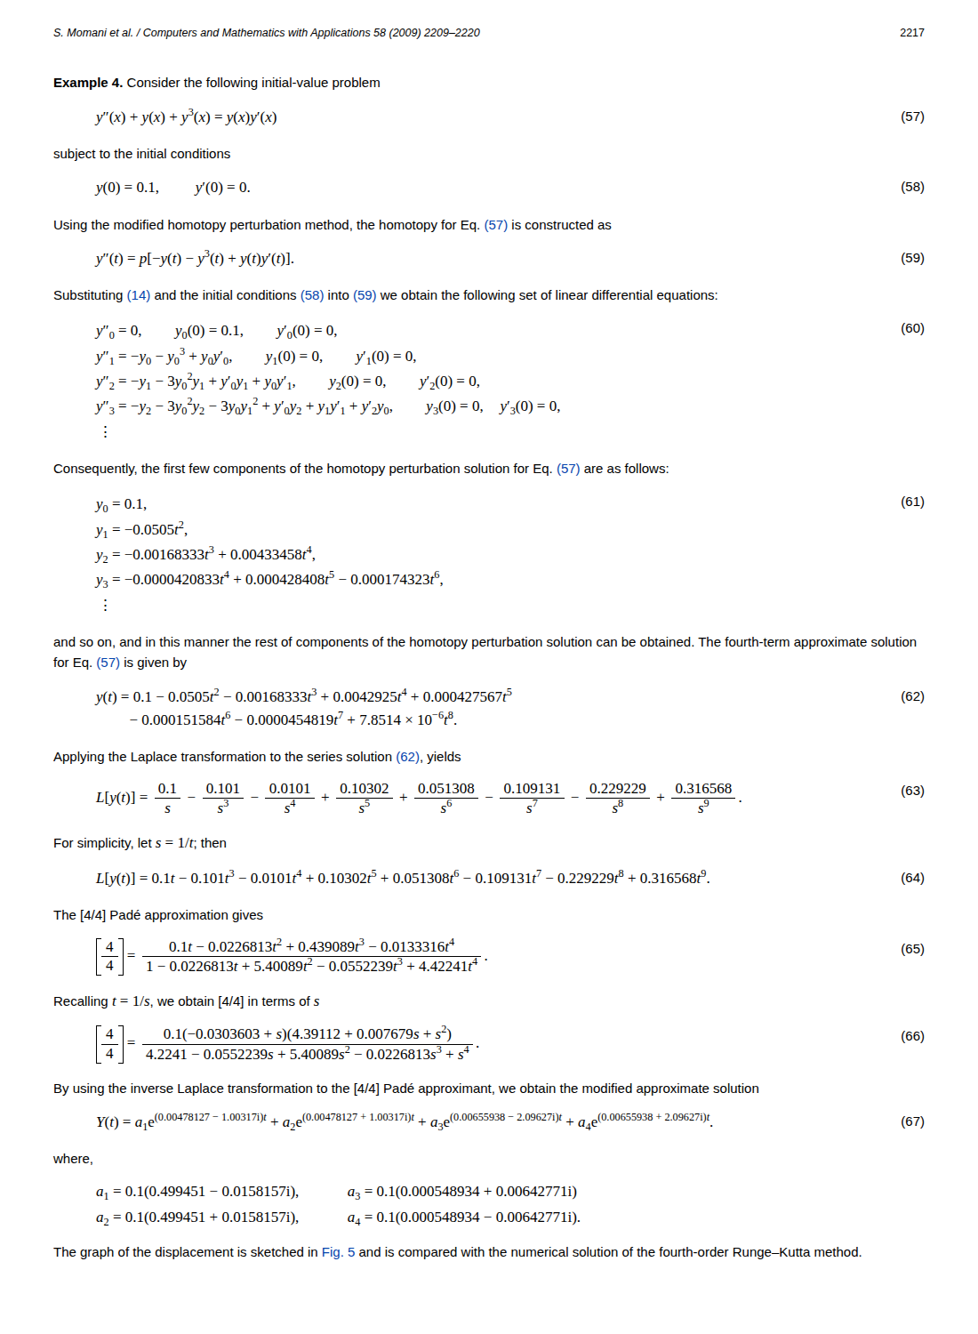S. Momani et al. / Computers and Mathematics with Applications 58 (2009) 2209–2220 2217
Example 4. Consider the following initial-value problem
y″(x) + y(x) + y3(x) = y(x)y′(x)
(57)
subject to the initial conditions
y(0) = 0.1, y′(0) = 0.
(58)
Using the modified homotopy perturbation method, the homotopy for Eq. (57) is constructed as
y″(t) = p[−y(t) − y3(t) + y(t)y′(t)].
(59)
Substituting (14) and the initial conditions (58) into (59) we obtain the following set of linear differential equations:
y″0 = 0, y0(0) = 0.1, y′0(0) = 0, y″1 = −y0 − y03 + y0y′0, y1(0) = 0, y′1(0) = 0, y″2 = −y1 − 3y02y1 + y′0y1 + y0y′1, y2(0) = 0, y′2(0) = 0, y″3 = −y2 − 3y02y2 − 3y0y12 + y′0y2 + y1y′1 + y′2y0, y3(0) = 0, y′3(0) = 0, ⋮
(60)
Consequently, the first few components of the homotopy perturbation solution for Eq. (57) are as follows:
y0 = 0.1, y1 = −0.0505t2, y2 = −0.00168333t3 + 0.00433458t4, y3 = −0.0000420833t4 + 0.000428408t5 − 0.000174323t6, ⋮
(61)
and so on, and in this manner the rest of components of the homotopy perturbation solution can be obtained. The fourth-term approximate solution for Eq. (57) is given by
y(t) = 0.1 − 0.0505t2 − 0.00168333t3 + 0.0042925t4 + 0.000427567t5 − 0.000151584t6 − 0.0000454819t7 + 7.8514 × 10−6t8.
(62)
Applying the Laplace transformation to the series solution (62), yields
L[y(t)] = 0.1 s − 0.101 s3 − 0.0101 s4 + 0.10302 s5 + 0.051308 s6 − 0.109131 s7 − 0.229229 s8 + 0.316568 s9.
(63)
For simplicity, let s = 1/t; then
L[y(t)] = 0.1t − 0.101t3 − 0.0101t4 + 0.10302t5 + 0.051308t6 − 0.109131t7 − 0.229229t8 + 0.316568t9.
(64)
The [4/4] Padé approximation gives
44 = 0.1t − 0.0226813t2 + 0.439089t3 − 0.0133316t4 1 − 0.0226813t + 5.40089t2 − 0.0552239t3 + 4.42241t4 .
(65)
Recalling t = 1/s, we obtain [4/4] in terms of s
44 = 0.1(−0.0303603 + s)(4.39112 + 0.007679s + s2) 4.2241 − 0.0552239s + 5.40089s2 − 0.0226813s3 + s4 .
(66)
By using the inverse Laplace transformation to the [4/4] Padé approximant, we obtain the modified approximate solution
Y(t) = a1e(0.00478127 − 1.00317i)t + a2e(0.00478127 + 1.00317i)t + a3e(0.00655938 − 2.09627i)t + a4e(0.00655938 + 2.09627i)t.
(67)
where,
a1 = 0.1(0.499451 − 0.0158157i), a3 = 0.1(0.000548934 + 0.00642771i)
a2 = 0.1(0.499451 + 0.0158157i), a4 = 0.1(0.000548934 − 0.00642771i).
The graph of the displacement is sketched in Fig. 5 and is compared with the numerical solution of the fourth-order Runge–Kutta method.